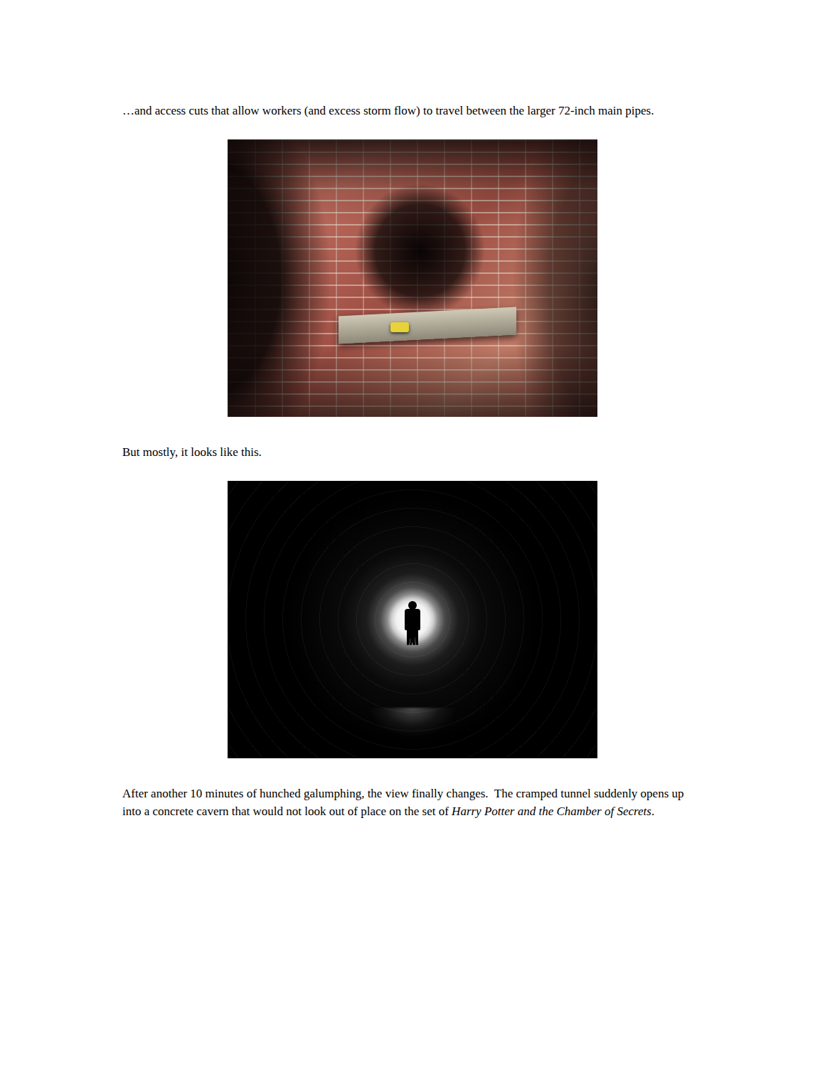…and access cuts that allow workers (and excess storm flow) to travel between the larger 72-inch main pipes.
But mostly, it looks like this.
After another 10 minutes of hunched galumphing, the view finally changes. The cramped tunnel suddenly opens up into a concrete cavern that would not look out of place on the set of Harry Potter and the Chamber of Secrets.